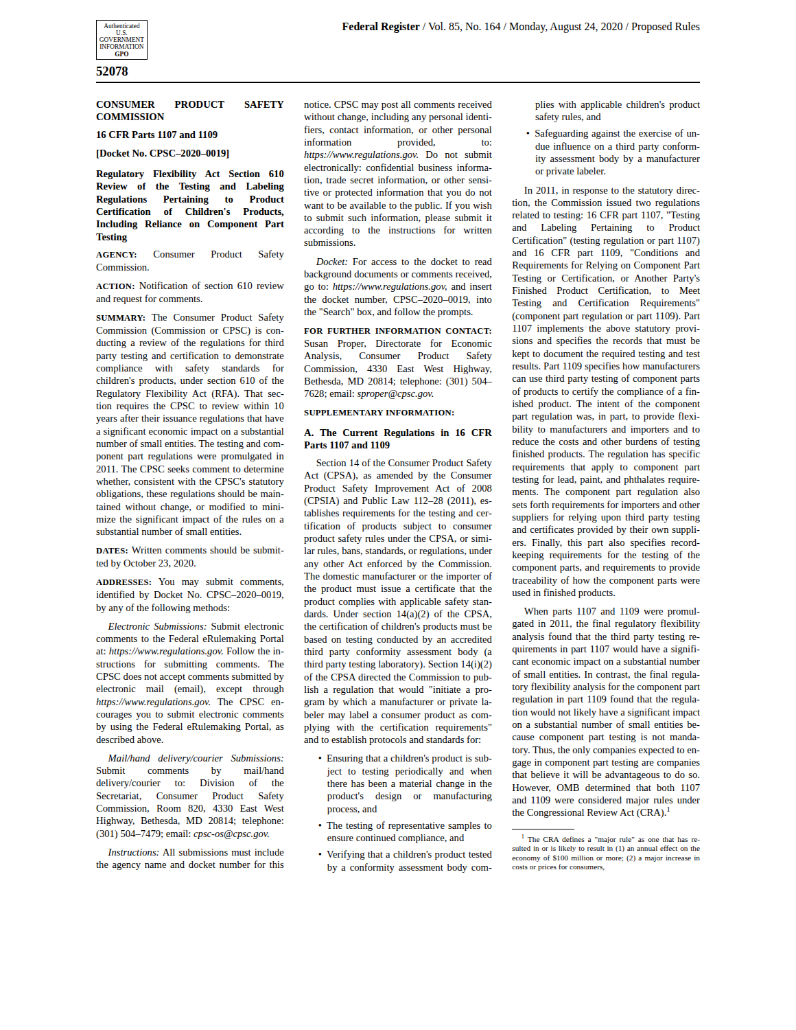Authenticated
U.S. GOVERNMENT
INFORMATION
GPO
52078
Federal Register / Vol. 85, No. 164 / Monday, August 24, 2020 / Proposed Rules
CONSUMER PRODUCT SAFETY COMMISSION
16 CFR Parts 1107 and 1109
[Docket No. CPSC–2020–0019]
Regulatory Flexibility Act Section 610 Review of the Testing and Labeling Regulations Pertaining to Product Certification of Children's Products, Including Reliance on Component Part Testing
AGENCY: Consumer Product Safety Commission.
ACTION: Notification of section 610 review and request for comments.
SUMMARY: The Consumer Product Safety Commission (Commission or CPSC) is conducting a review of the regulations for third party testing and certification to demonstrate compliance with safety standards for children's products, under section 610 of the Regulatory Flexibility Act (RFA). That section requires the CPSC to review within 10 years after their issuance regulations that have a significant economic impact on a substantial number of small entities. The testing and component part regulations were promulgated in 2011. The CPSC seeks comment to determine whether, consistent with the CPSC's statutory obligations, these regulations should be maintained without change, or modified to minimize the significant impact of the rules on a substantial number of small entities.
DATES: Written comments should be submitted by October 23, 2020.
ADDRESSES: You may submit comments, identified by Docket No. CPSC–2020–0019, by any of the following methods:
Electronic Submissions: Submit electronic comments to the Federal eRulemaking Portal at: https://www.regulations.gov. Follow the instructions for submitting comments. The CPSC does not accept comments submitted by electronic mail (email), except through https://www.regulations.gov. The CPSC encourages you to submit electronic comments by using the Federal eRulemaking Portal, as described above.
Mail/hand delivery/courier Submissions: Submit comments by mail/hand delivery/courier to: Division of the Secretariat, Consumer Product Safety Commission, Room 820, 4330 East West Highway, Bethesda, MD 20814; telephone: (301) 504–7479; email: cpsc-os@cpsc.gov.
Instructions: All submissions must include the agency name and docket number for this notice. CPSC may post all comments received without change, including any personal identifiers, contact information, or other personal information provided, to: https://www.regulations.gov. Do not submit electronically: confidential business information, trade secret information, or other sensitive or protected information that you do not want to be available to the public. If you wish to submit such information, please submit it according to the instructions for written submissions.
Docket: For access to the docket to read background documents or comments received, go to: https://www.regulations.gov, and insert the docket number, CPSC–2020–0019, into the "Search" box, and follow the prompts.
FOR FURTHER INFORMATION CONTACT: Susan Proper, Directorate for Economic Analysis, Consumer Product Safety Commission, 4330 East West Highway, Bethesda, MD 20814; telephone: (301) 504–7628; email: sproper@cpsc.gov.
SUPPLEMENTARY INFORMATION:
A. The Current Regulations in 16 CFR Parts 1107 and 1109
Section 14 of the Consumer Product Safety Act (CPSA), as amended by the Consumer Product Safety Improvement Act of 2008 (CPSIA) and Public Law 112–28 (2011), establishes requirements for the testing and certification of products subject to consumer product safety rules under the CPSA, or similar rules, bans, standards, or regulations, under any other Act enforced by the Commission. The domestic manufacturer or the importer of the product must issue a certificate that the product complies with applicable safety standards. Under section 14(a)(2) of the CPSA, the certification of children's products must be based on testing conducted by an accredited third party conformity assessment body (a third party testing laboratory). Section 14(i)(2) of the CPSA directed the Commission to publish a regulation that would "initiate a program by which a manufacturer or private labeler may label a consumer product as complying with the certification requirements" and to establish protocols and standards for:
Ensuring that a children's product is subject to testing periodically and when there has been a material change in the product's design or manufacturing process, and
The testing of representative samples to ensure continued compliance, and
Verifying that a children's product tested by a conformity assessment body complies with applicable children's product safety rules, and
Safeguarding against the exercise of undue influence on a third party conformity assessment body by a manufacturer or private labeler.
In 2011, in response to the statutory direction, the Commission issued two regulations related to testing: 16 CFR part 1107, "Testing and Labeling Pertaining to Product Certification" (testing regulation or part 1107) and 16 CFR part 1109, "Conditions and Requirements for Relying on Component Part Testing or Certification, or Another Party's Finished Product Certification, to Meet Testing and Certification Requirements" (component part regulation or part 1109). Part 1107 implements the above statutory provisions and specifies the records that must be kept to document the required testing and test results. Part 1109 specifies how manufacturers can use third party testing of component parts of products to certify the compliance of a finished product. The intent of the component part regulation was, in part, to provide flexibility to manufacturers and importers and to reduce the costs and other burdens of testing finished products. The regulation has specific requirements that apply to component part testing for lead, paint, and phthalates requirements. The component part regulation also sets forth requirements for importers and other suppliers for relying upon third party testing and certificates provided by their own suppliers. Finally, this part also specifies record-keeping requirements for the testing of the component parts, and requirements to provide traceability of how the component parts were used in finished products.
When parts 1107 and 1109 were promulgated in 2011, the final regulatory flexibility analysis found that the third party testing requirements in part 1107 would have a significant economic impact on a substantial number of small entities. In contrast, the final regulatory flexibility analysis for the component part regulation in part 1109 found that the regulation would not likely have a significant impact on a substantial number of small entities because component part testing is not mandatory. Thus, the only companies expected to engage in component part testing are companies that believe it will be advantageous to do so. However, OMB determined that both 1107 and 1109 were considered major rules under the Congressional Review Act (CRA).1
1 The CRA defines a "major rule" as one that has resulted in or is likely to result in (1) an annual effect on the economy of $100 million or more; (2) a major increase in costs or prices for consumers,